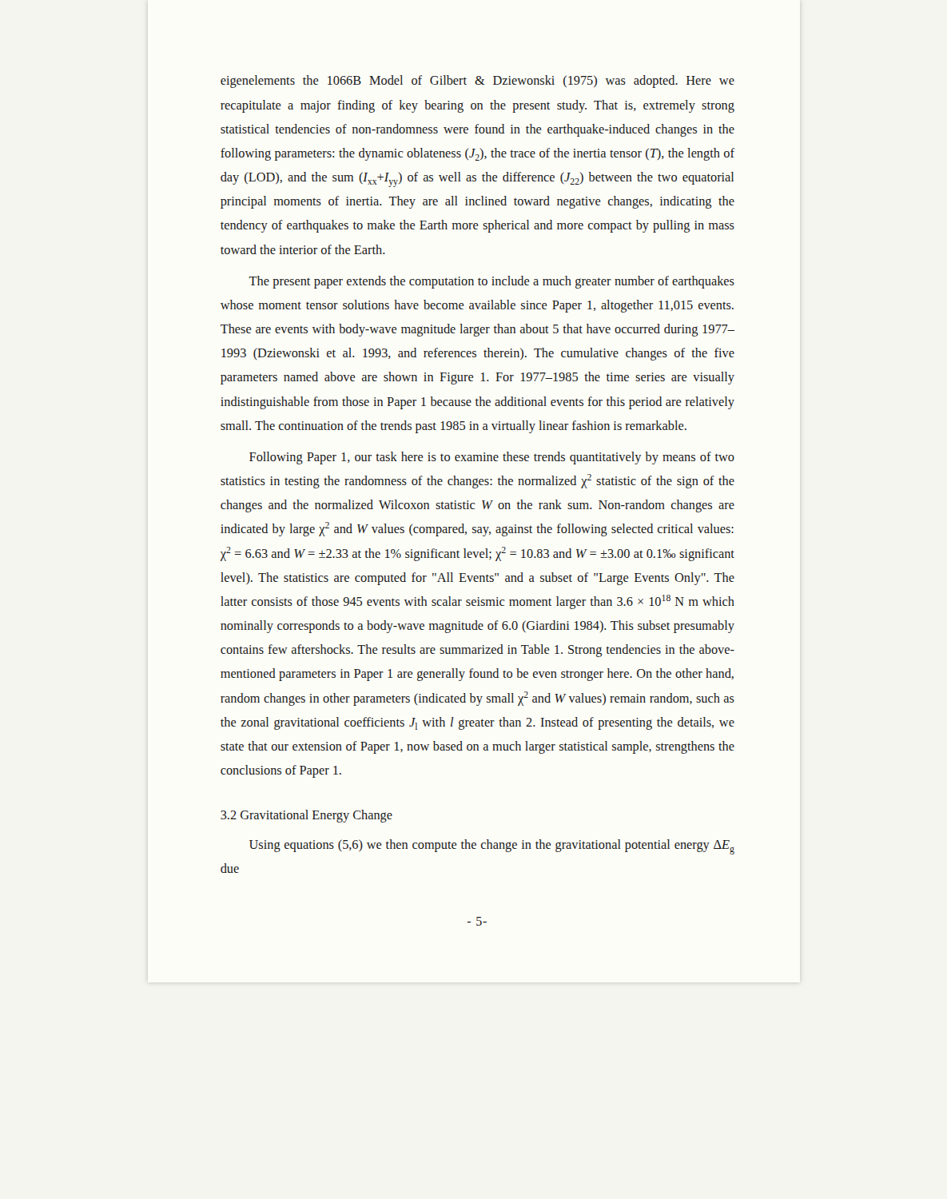eigenelements the 1066B Model of Gilbert & Dziewonski (1975) was adopted. Here we recapitulate a major finding of key bearing on the present study. That is, extremely strong statistical tendencies of non-randomness were found in the earthquake-induced changes in the following parameters: the dynamic oblateness (J2), the trace of the inertia tensor (T), the length of day (LOD), and the sum (Ixx+Iyy) of as well as the difference (J22) between the two equatorial principal moments of inertia. They are all inclined toward negative changes, indicating the tendency of earthquakes to make the Earth more spherical and more compact by pulling in mass toward the interior of the Earth.
The present paper extends the computation to include a much greater number of earthquakes whose moment tensor solutions have become available since Paper 1, altogether 11,015 events. These are events with body-wave magnitude larger than about 5 that have occurred during 1977–1993 (Dziewonski et al. 1993, and references therein). The cumulative changes of the five parameters named above are shown in Figure 1. For 1977–1985 the time series are visually indistinguishable from those in Paper 1 because the additional events for this period are relatively small. The continuation of the trends past 1985 in a virtually linear fashion is remarkable.
Following Paper 1, our task here is to examine these trends quantitatively by means of two statistics in testing the randomness of the changes: the normalized χ2 statistic of the sign of the changes and the normalized Wilcoxon statistic W on the rank sum. Non-random changes are indicated by large χ2 and W values (compared, say, against the following selected critical values: χ2 = 6.63 and W = ±2.33 at the 1% significant level; χ2 = 10.83 and W = ±3.00 at 0.1‰ significant level). The statistics are computed for "All Events" and a subset of "Large Events Only". The latter consists of those 945 events with scalar seismic moment larger than 3.6 × 1018 N m which nominally corresponds to a body-wave magnitude of 6.0 (Giardini 1984). This subset presumably contains few aftershocks. The results are summarized in Table 1. Strong tendencies in the above-mentioned parameters in Paper 1 are generally found to be even stronger here. On the other hand, random changes in other parameters (indicated by small χ2 and W values) remain random, such as the zonal gravitational coefficients Jl with l greater than 2. Instead of presenting the details, we state that our extension of Paper 1, now based on a much larger statistical sample, strengthens the conclusions of Paper 1.
3.2 Gravitational Energy Change
Using equations (5,6) we then compute the change in the gravitational potential energy ΔEg due
- 5-